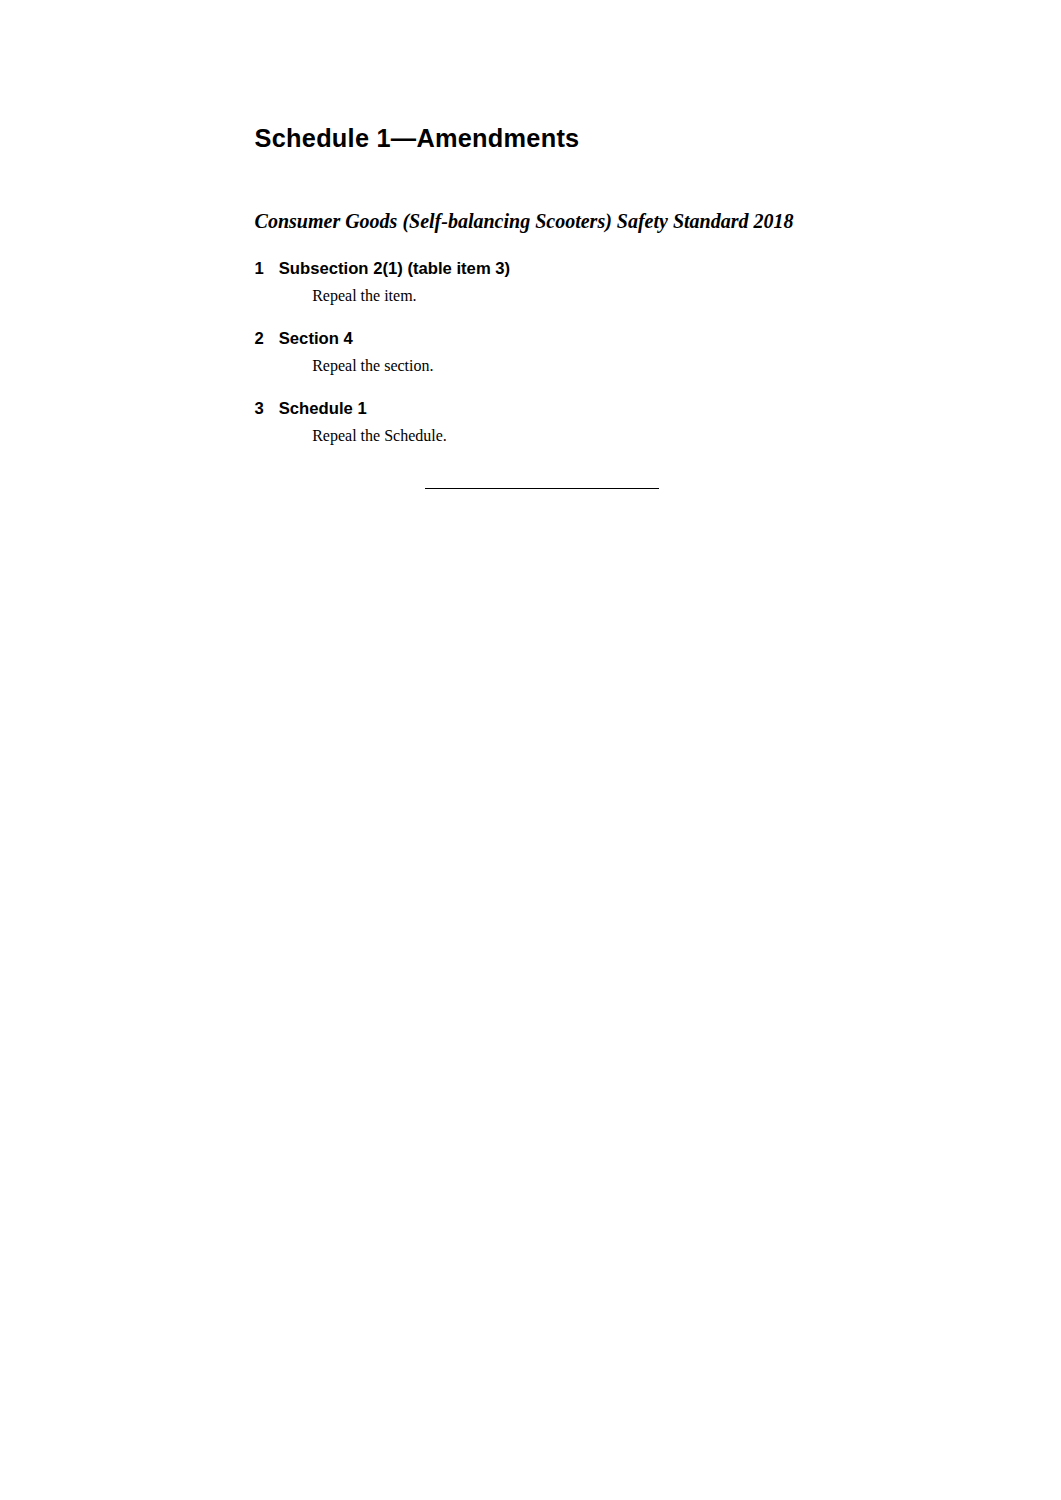Schedule 1—Amendments
Consumer Goods (Self-balancing Scooters) Safety Standard 2018
1 Subsection 2(1) (table item 3)
Repeal the item.
2 Section 4
Repeal the section.
3 Schedule 1
Repeal the Schedule.